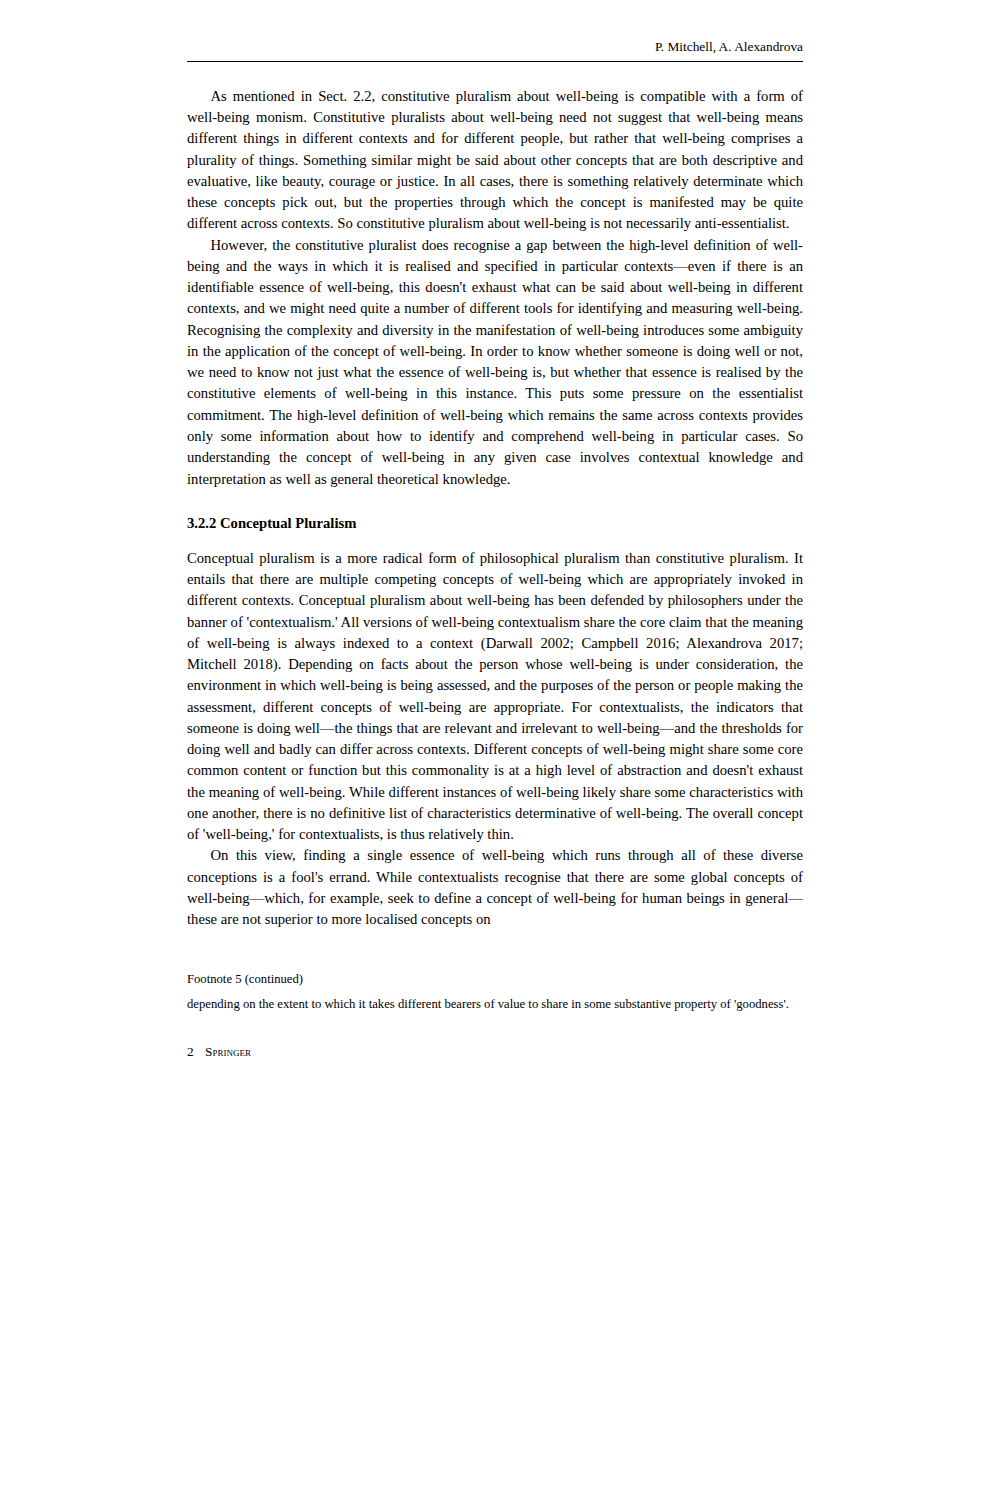P. Mitchell, A. Alexandrova
As mentioned in Sect. 2.2, constitutive pluralism about well-being is compatible with a form of well-being monism. Constitutive pluralists about well-being need not suggest that well-being means different things in different contexts and for different people, but rather that well-being comprises a plurality of things. Something similar might be said about other concepts that are both descriptive and evaluative, like beauty, courage or justice. In all cases, there is something relatively determinate which these concepts pick out, but the properties through which the concept is manifested may be quite different across contexts. So constitutive pluralism about well-being is not necessarily anti-essentialist.
However, the constitutive pluralist does recognise a gap between the high-level definition of well-being and the ways in which it is realised and specified in particular contexts—even if there is an identifiable essence of well-being, this doesn't exhaust what can be said about well-being in different contexts, and we might need quite a number of different tools for identifying and measuring well-being. Recognising the complexity and diversity in the manifestation of well-being introduces some ambiguity in the application of the concept of well-being. In order to know whether someone is doing well or not, we need to know not just what the essence of well-being is, but whether that essence is realised by the constitutive elements of well-being in this instance. This puts some pressure on the essentialist commitment. The high-level definition of well-being which remains the same across contexts provides only some information about how to identify and comprehend well-being in particular cases. So understanding the concept of well-being in any given case involves contextual knowledge and interpretation as well as general theoretical knowledge.
3.2.2 Conceptual Pluralism
Conceptual pluralism is a more radical form of philosophical pluralism than constitutive pluralism. It entails that there are multiple competing concepts of well-being which are appropriately invoked in different contexts. Conceptual pluralism about well-being has been defended by philosophers under the banner of 'contextualism.' All versions of well-being contextualism share the core claim that the meaning of well-being is always indexed to a context (Darwall 2002; Campbell 2016; Alexandrova 2017; Mitchell 2018). Depending on facts about the person whose well-being is under consideration, the environment in which well-being is being assessed, and the purposes of the person or people making the assessment, different concepts of well-being are appropriate. For contextualists, the indicators that someone is doing well—the things that are relevant and irrelevant to well-being—and the thresholds for doing well and badly can differ across contexts. Different concepts of well-being might share some core common content or function but this commonality is at a high level of abstraction and doesn't exhaust the meaning of well-being. While different instances of well-being likely share some characteristics with one another, there is no definitive list of characteristics determinative of well-being. The overall concept of 'well-being,' for contextualists, is thus relatively thin.
On this view, finding a single essence of well-being which runs through all of these diverse conceptions is a fool's errand. While contextualists recognise that there are some global concepts of well-being—which, for example, seek to define a concept of well-being for human beings in general—these are not superior to more localised concepts on
Footnote 5 (continued)
depending on the extent to which it takes different bearers of value to share in some substantive property of 'goodness'.
2 Springer